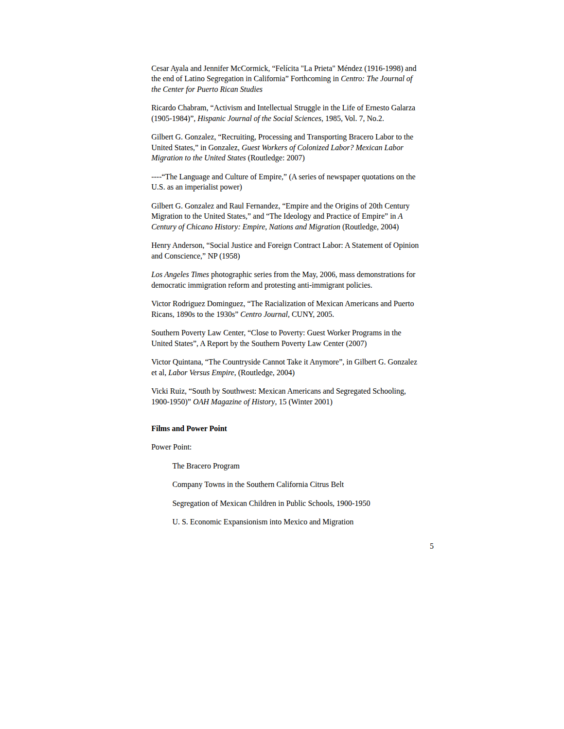Cesar Ayala and Jennifer McCormick, “Felícita "La Prieta" Méndez (1916-1998) and the end of Latino Segregation in California” Forthcoming in Centro: The Journal of the Center for Puerto Rican Studies
Ricardo Chabram, “Activism and Intellectual Struggle in the Life of Ernesto Galarza (1905-1984)”, Hispanic Journal of the Social Sciences, 1985, Vol. 7, No.2.
Gilbert G. Gonzalez, “Recruiting, Processing and Transporting Bracero Labor to the United States,” in Gonzalez, Guest Workers of Colonized Labor? Mexican Labor Migration to the United States (Routledge: 2007)
----“The Language and Culture of Empire,” (A series of newspaper quotations on the U.S. as an imperialist power)
Gilbert G. Gonzalez and Raul Fernandez, “Empire and the Origins of 20th Century Migration to the United States,” and “The Ideology and Practice of Empire” in A Century of Chicano History: Empire, Nations and Migration (Routledge, 2004)
Henry Anderson, “Social Justice and Foreign Contract Labor: A Statement of Opinion and Conscience,” NP (1958)
Los Angeles Times photographic series from the May, 2006, mass demonstrations for democratic immigration reform and protesting anti-immigrant policies.
Victor Rodriguez Dominguez, “The Racialization of Mexican Americans and Puerto Ricans, 1890s to the 1930s” Centro Journal, CUNY, 2005.
Southern Poverty Law Center, “Close to Poverty: Guest Worker Programs in the United States”, A Report by the Southern Poverty Law Center (2007)
Victor Quintana, “The Countryside Cannot Take it Anymore”, in Gilbert G. Gonzalez et al, Labor Versus Empire, (Routledge, 2004)
Vicki Ruiz, “South by Southwest: Mexican Americans and Segregated Schooling, 1900-1950)” OAH Magazine of History, 15 (Winter 2001)
Films and Power Point
Power Point:
The Bracero Program
Company Towns in the Southern California Citrus Belt
Segregation of Mexican Children in Public Schools, 1900-1950
U. S. Economic Expansionism into Mexico and Migration
5